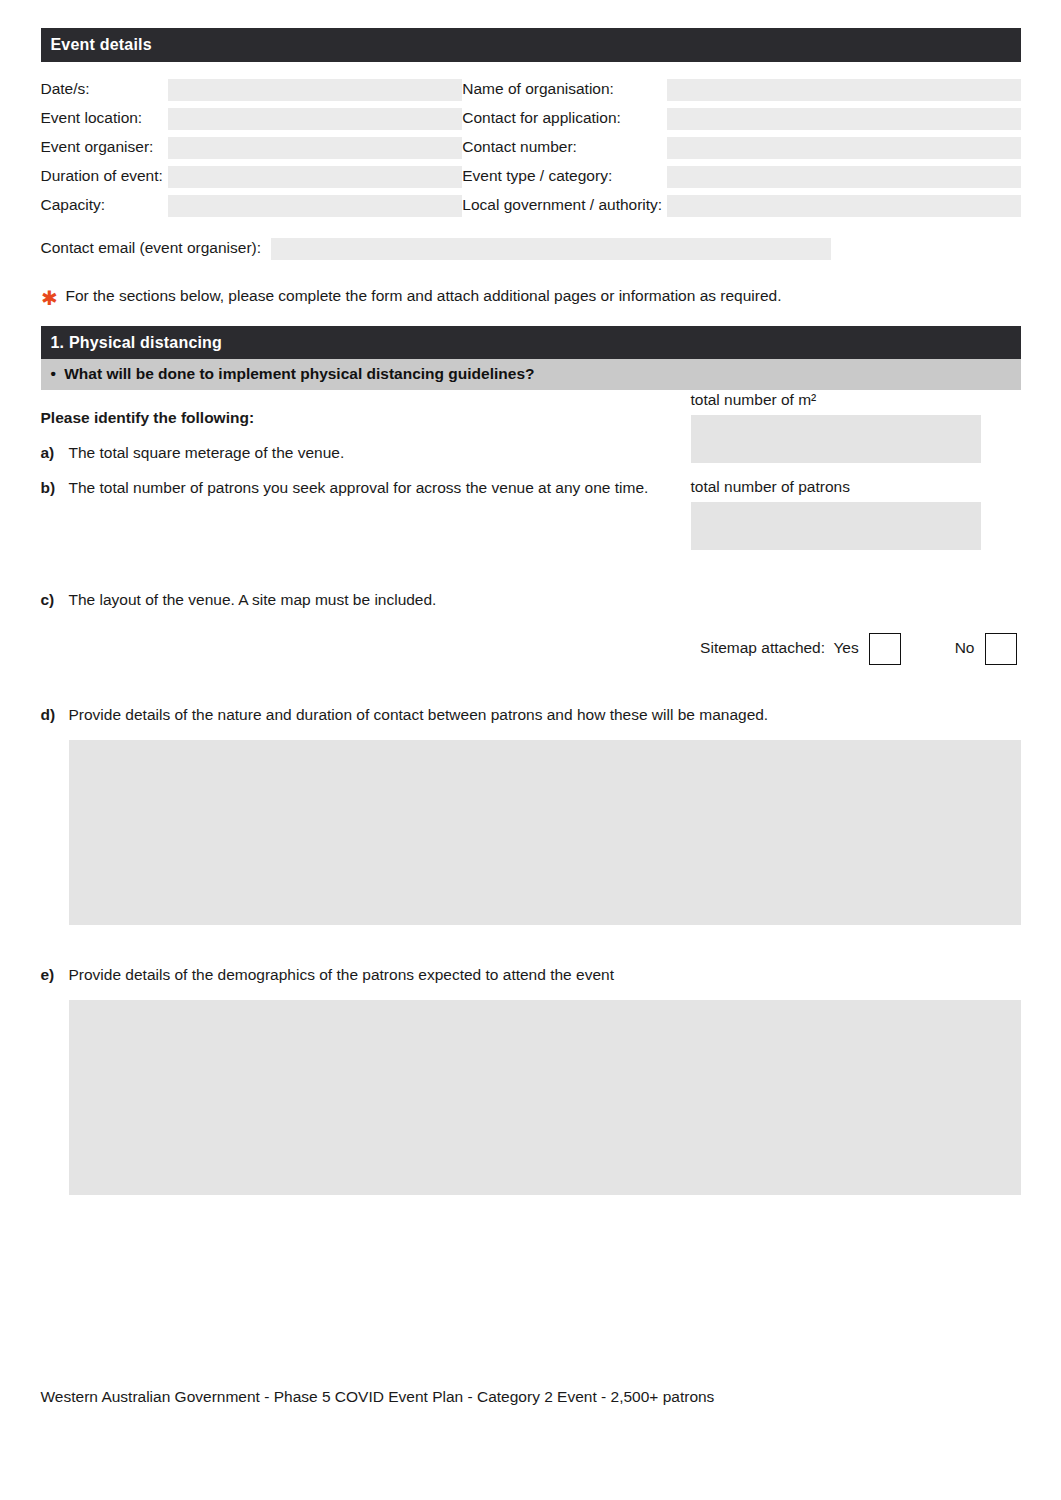Event details
| Date/s: | | Name of organisation: | |
| Event location: | | Contact for application: | |
| Event organiser: | | Contact number: | |
| Duration of event: | | Event type / category: | |
| Capacity: | | Local government / authority: | |
Contact email (event organiser):
✱
For the sections below, please complete the form and attach additional pages or information as required.
1. Physical distancing
• What will be done to implement physical distancing guidelines?
Please identify the following:
a) The total square meterage of the venue.
b) The total number of patrons you seek approval for across the venue at any one time.
total number of m²
total number of patrons
c) The layout of the venue. A site map must be included.
Sitemap attached: Yes No
d) Provide details of the nature and duration of contact between patrons and how these will be managed.
e) Provide details of the demographics of the patrons expected to attend the event
Western Australian Government - Phase 5 COVID Event Plan - Category 2 Event - 2,500+ patrons